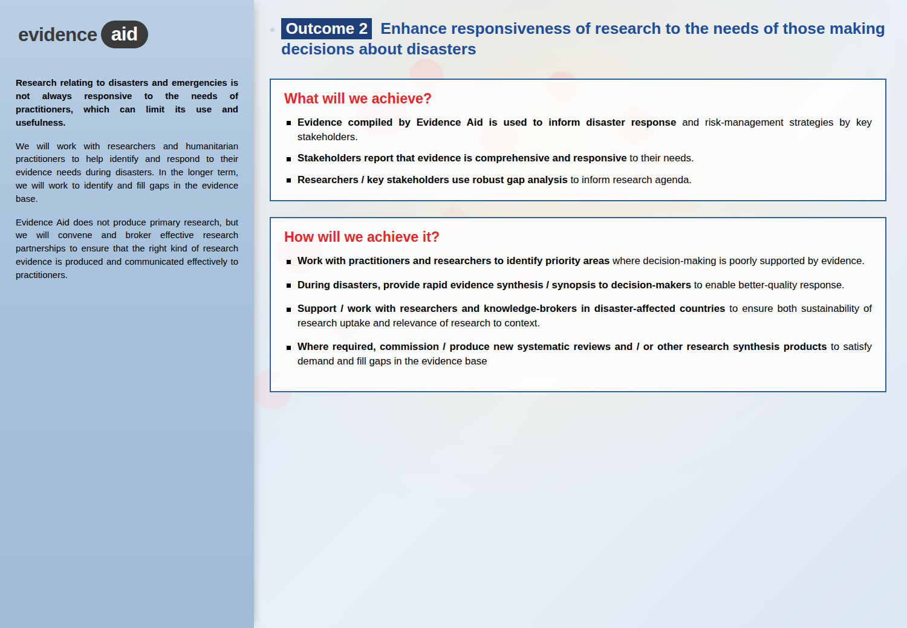evidence aid
Research relating to disasters and emergencies is not always responsive to the needs of practitioners, which can limit its use and usefulness.
We will work with researchers and humanitarian practitioners to help identify and respond to their evidence needs during disasters. In the longer term, we will work to identify and fill gaps in the evidence base.
Evidence Aid does not produce primary research, but we will convene and broker effective research partnerships to ensure that the right kind of research evidence is produced and communicated effectively to practitioners.
•
Outcome 2 Enhance responsiveness of research to the needs of those making decisions about disasters
What will we achieve?
Evidence compiled by Evidence Aid is used to inform disaster response and risk-management strategies by key stakeholders.
Stakeholders report that evidence is comprehensive and responsive to their needs.
Researchers / key stakeholders use robust gap analysis to inform research agenda.
How will we achieve it?
Work with practitioners and researchers to identify priority areas where decision-making is poorly supported by evidence.
During disasters, provide rapid evidence synthesis / synopsis to decision-makers to enable better-quality response.
Support / work with researchers and knowledge-brokers in disaster-affected countries to ensure both sustainability of research uptake and relevance of research to context.
Where required, commission / produce new systematic reviews and / or other research synthesis products to satisfy demand and fill gaps in the evidence base